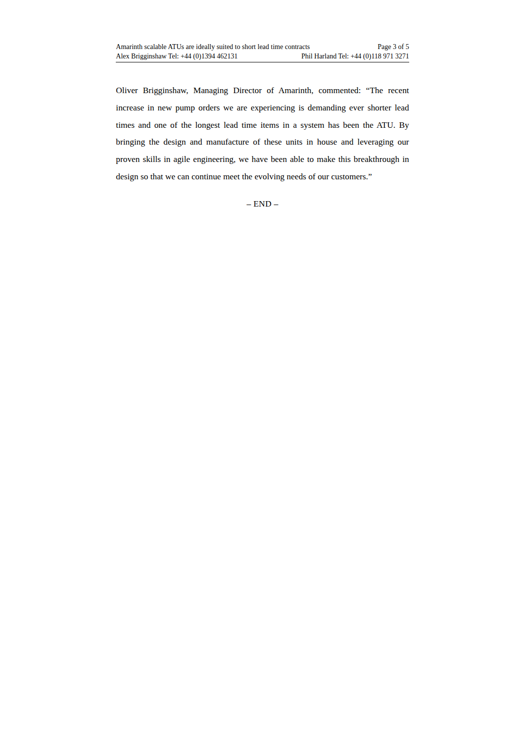Amarinth scalable ATUs are ideally suited to short lead time contracts Page 3 of 5
Alex Brigginshaw Tel: +44 (0)1394 462131 Phil Harland Tel: +44 (0)118 971 3271
Oliver Brigginshaw, Managing Director of Amarinth, commented: “The recent increase in new pump orders we are experiencing is demanding ever shorter lead times and one of the longest lead time items in a system has been the ATU. By bringing the design and manufacture of these units in house and leveraging our proven skills in agile engineering, we have been able to make this breakthrough in design so that we can continue meet the evolving needs of our customers.”
– END –